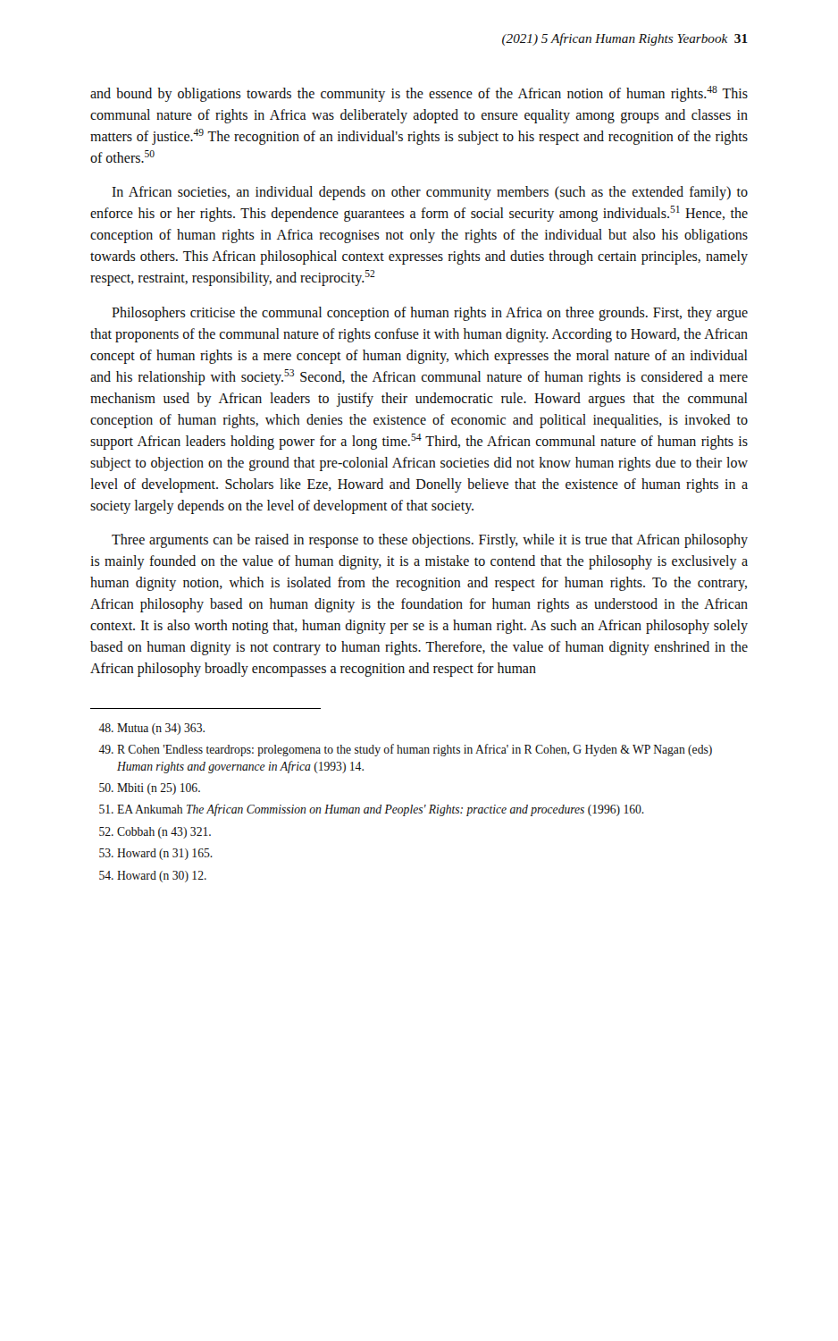(2021) 5 African Human Rights Yearbook 31
and bound by obligations towards the community is the essence of the African notion of human rights.48 This communal nature of rights in Africa was deliberately adopted to ensure equality among groups and classes in matters of justice.49 The recognition of an individual's rights is subject to his respect and recognition of the rights of others.50
In African societies, an individual depends on other community members (such as the extended family) to enforce his or her rights. This dependence guarantees a form of social security among individuals.51 Hence, the conception of human rights in Africa recognises not only the rights of the individual but also his obligations towards others. This African philosophical context expresses rights and duties through certain principles, namely respect, restraint, responsibility, and reciprocity.52
Philosophers criticise the communal conception of human rights in Africa on three grounds. First, they argue that proponents of the communal nature of rights confuse it with human dignity. According to Howard, the African concept of human rights is a mere concept of human dignity, which expresses the moral nature of an individual and his relationship with society.53 Second, the African communal nature of human rights is considered a mere mechanism used by African leaders to justify their undemocratic rule. Howard argues that the communal conception of human rights, which denies the existence of economic and political inequalities, is invoked to support African leaders holding power for a long time.54 Third, the African communal nature of human rights is subject to objection on the ground that pre-colonial African societies did not know human rights due to their low level of development. Scholars like Eze, Howard and Donelly believe that the existence of human rights in a society largely depends on the level of development of that society.
Three arguments can be raised in response to these objections. Firstly, while it is true that African philosophy is mainly founded on the value of human dignity, it is a mistake to contend that the philosophy is exclusively a human dignity notion, which is isolated from the recognition and respect for human rights. To the contrary, African philosophy based on human dignity is the foundation for human rights as understood in the African context. It is also worth noting that, human dignity per se is a human right. As such an African philosophy solely based on human dignity is not contrary to human rights. Therefore, the value of human dignity enshrined in the African philosophy broadly encompasses a recognition and respect for human
Mutua (n 34) 363.
R Cohen 'Endless teardrops: prolegomena to the study of human rights in Africa' in R Cohen, G Hyden & WP Nagan (eds) Human rights and governance in Africa (1993) 14.
Mbiti (n 25) 106.
EA Ankumah The African Commission on Human and Peoples' Rights: practice and procedures (1996) 160.
Cobbah (n 43) 321.
Howard (n 31) 165.
Howard (n 30) 12.